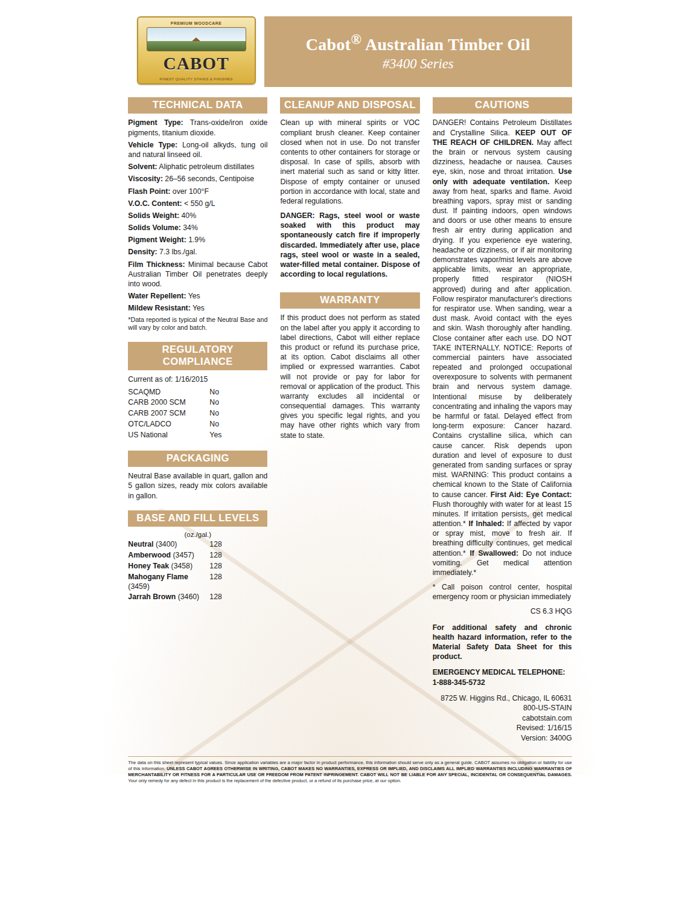Premium Woodcare
CABOT
Finest Quality Stains & Finishes
Cabot® Australian Timber Oil
#3400 Series
Technical Data
Pigment Type: Trans-oxide/iron oxide pigments, titanium dioxide.
Vehicle Type: Long-oil alkyds, tung oil and natural linseed oil.
Solvent: Aliphatic petroleum distillates
Viscosity: 26–56 seconds, Centipoise
Flash Point: over 100°F
V.O.C. Content: < 550 g/L
Solids Weight: 40%
Solids Volume: 34%
Pigment Weight: 1.9%
Density: 7.3 lbs./gal.
Film Thickness: Minimal because Cabot Australian Timber Oil penetrates deeply into wood.
Water Repellent: Yes
Mildew Resistant: Yes
*Data reported is typical of the Neutral Base and will vary by color and batch.
Regulatory Compliance
Current as of: 1/16/2015
| SCAQMD | No |
| CARB 2000 SCM | No |
| CARB 2007 SCM | No |
| OTC/LADCO | No |
| US National | Yes |
Packaging
Neutral Base available in quart, gallon and 5 gallon sizes, ready mix colors available in gallon.
Base and Fill Levels
(oz./gal.)
| Neutral (3400) | 128 |
| Amberwood (3457) | 128 |
| Honey Teak (3458) | 128 |
| Mahogany Flame (3459) | 128 |
| Jarrah Brown (3460) | 128 |
Cleanup and Disposal
Clean up with mineral spirits or VOC compliant brush cleaner. Keep container closed when not in use. Do not transfer contents to other containers for storage or disposal. In case of spills, absorb with inert material such as sand or kitty litter. Dispose of empty container or unused portion in accordance with local, state and federal regulations.
DANGER: Rags, steel wool or waste soaked with this product may spontaneously catch fire if improperly discarded. Immediately after use, place rags, steel wool or waste in a sealed, water-filled metal container. Dispose of according to local regulations.
Warranty
If this product does not perform as stated on the label after you apply it according to label directions, Cabot will either replace this product or refund its purchase price, at its option. Cabot disclaims all other implied or expressed warranties. Cabot will not provide or pay for labor for removal or application of the product. This warranty excludes all incidental or consequential damages. This warranty gives you specific legal rights, and you may have other rights which vary from state to state.
Cautions
DANGER! Contains Petroleum Distillates and Crystalline Silica. KEEP OUT OF THE REACH OF CHILDREN. May affect the brain or nervous system causing dizziness, headache or nausea. Causes eye, skin, nose and throat irritation. Use only with adequate ventilation. Keep away from heat, sparks and flame. Avoid breathing vapors, spray mist or sanding dust. If painting indoors, open windows and doors or use other means to ensure fresh air entry during application and drying. If you experience eye watering, headache or dizziness, or if air monitoring demonstrates vapor/mist levels are above applicable limits, wear an appropriate, properly fitted respirator (NIOSH approved) during and after application. Follow respirator manufacturer's directions for respirator use. When sanding, wear a dust mask. Avoid contact with the eyes and skin. Wash thoroughly after handling. Close container after each use. DO NOT TAKE INTERNALLY. NOTICE: Reports of commercial painters have associated repeated and prolonged occupational overexposure to solvents with permanent brain and nervous system damage. Intentional misuse by deliberately concentrating and inhaling the vapors may be harmful or fatal. Delayed effect from long-term exposure: Cancer hazard. Contains crystalline silica, which can cause cancer. Risk depends upon duration and level of exposure to dust generated from sanding surfaces or spray mist. WARNING: This product contains a chemical known to the State of California to cause cancer. First Aid: Eye Contact: Flush thoroughly with water for at least 15 minutes. If irritation persists, get medical attention.* If Inhaled: If affected by vapor or spray mist, move to fresh air. If breathing difficulty continues, get medical attention.* If Swallowed: Do not induce vomiting. Get medical attention immediately.*
* Call poison control center, hospital emergency room or physician immediately
CS 6.3 HQG
For additional safety and chronic health hazard information, refer to the Material Safety Data Sheet for this product.
EMERGENCY MEDICAL TELEPHONE:
1-888-345-5732
8725 W. Higgins Rd., Chicago, IL 60631
800-US-STAIN
cabotstain.com
Revised: 1/16/15
Version: 3400G
The data on this sheet represent typical values. Since application variables are a major factor in product performance, this information should serve only as a general guide. CABOT assumes no obligation or liability for use of this information. UNLESS CABOT AGREES OTHERWISE IN WRITING, CABOT MAKES NO WARRANTIES, EXPRESS OR IMPLIED, AND DISCLAIMS ALL IMPLIED WARRANTIES INCLUDING WARRANTIES OF MERCHANTABILITY OR FITNESS FOR A PARTICULAR USE OR FREEDOM FROM PATENT INFRINGEMENT. CABOT WILL NOT BE LIABLE FOR ANY SPECIAL, INCIDENTAL OR CONSEQUENTIAL DAMAGES. Your only remedy for any defect in this product is the replacement of the defective product, or a refund of its purchase price, at our option.